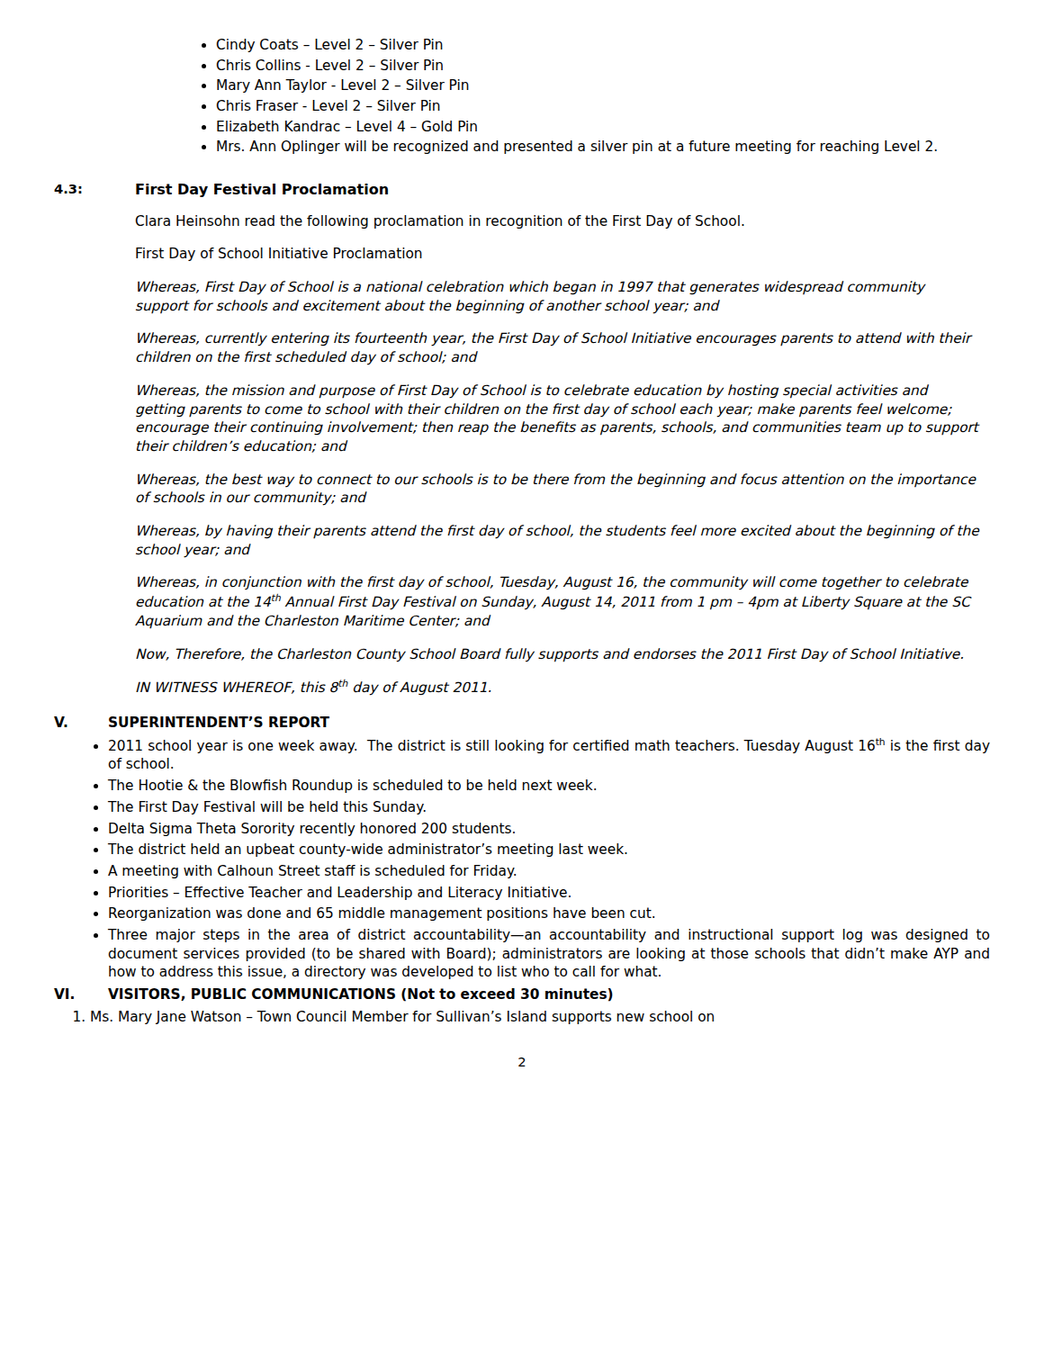Cindy Coats – Level 2 – Silver Pin
Chris Collins - Level 2 – Silver Pin
Mary Ann Taylor - Level 2 – Silver Pin
Chris Fraser - Level 2 – Silver Pin
Elizabeth Kandrac – Level 4 – Gold Pin
Mrs. Ann Oplinger will be recognized and presented a silver pin at a future meeting for reaching Level 2.
| 4.3: | First Day Festival Proclamation |
Clara Heinsohn read the following proclamation in recognition of the First Day of School.
First Day of School Initiative Proclamation
Whereas, First Day of School is a national celebration which began in 1997 that generates widespread community support for schools and excitement about the beginning of another school year; and
Whereas, currently entering its fourteenth year, the First Day of School Initiative encourages parents to attend with their children on the first scheduled day of school; and
Whereas, the mission and purpose of First Day of School is to celebrate education by hosting special activities and getting parents to come to school with their children on the first day of school each year; make parents feel welcome; encourage their continuing involvement; then reap the benefits as parents, schools, and communities team up to support their children’s education; and
Whereas, the best way to connect to our schools is to be there from the beginning and focus attention on the importance of schools in our community; and
Whereas, by having their parents attend the first day of school, the students feel more excited about the beginning of the school year; and
Whereas, in conjunction with the first day of school, Tuesday, August 16, the community will come together to celebrate education at the 14th Annual First Day Festival on Sunday, August 14, 2011 from 1 pm – 4pm at Liberty Square at the SC Aquarium and the Charleston Maritime Center; and
Now, Therefore, the Charleston County School Board fully supports and endorses the 2011 First Day of School Initiative.
IN WITNESS WHEREOF, this 8th day of August 2011.
| V. | SUPERINTENDENT’S REPORT |
2011 school year is one week away. The district is still looking for certified math teachers. Tuesday August 16th is the first day of school.
The Hootie & the Blowfish Roundup is scheduled to be held next week.
The First Day Festival will be held this Sunday.
Delta Sigma Theta Sorority recently honored 200 students.
The district held an upbeat county-wide administrator’s meeting last week.
A meeting with Calhoun Street staff is scheduled for Friday.
Priorities – Effective Teacher and Leadership and Literacy Initiative.
Reorganization was done and 65 middle management positions have been cut.
Three major steps in the area of district accountability—an accountability and instructional support log was designed to document services provided (to be shared with Board); administrators are looking at those schools that didn’t make AYP and how to address this issue, a directory was developed to list who to call for what.
| VI. | VISITORS, PUBLIC COMMUNICATIONS (Not to exceed 30 minutes) |
Ms. Mary Jane Watson – Town Council Member for Sullivan’s Island supports new school on
2